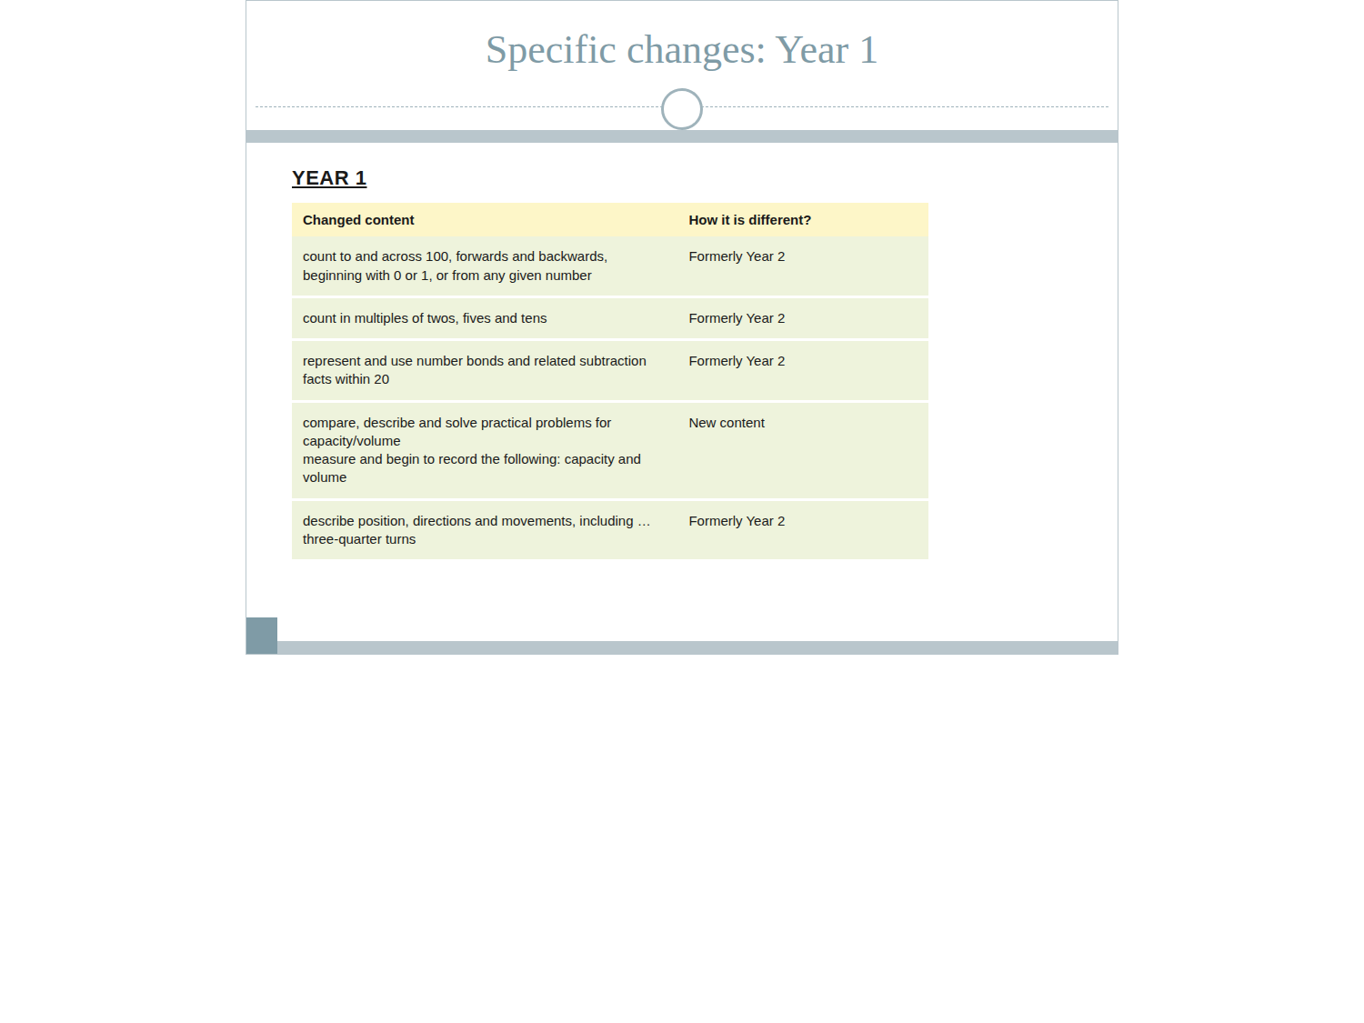Specific changes: Year 1
YEAR 1
| Changed content | How it is different? |
| --- | --- |
| count to and across 100, forwards and backwards, beginning with 0 or 1, or from any given number | Formerly Year 2 |
| count in multiples of twos, fives and tens | Formerly Year 2 |
| represent and use number bonds and related subtraction facts within 20 | Formerly Year 2 |
| compare, describe and solve practical problems for capacity/volume measure and begin to record the following: capacity and volume | New content |
| describe position, directions and movements, including … three-quarter turns | Formerly Year 2 |